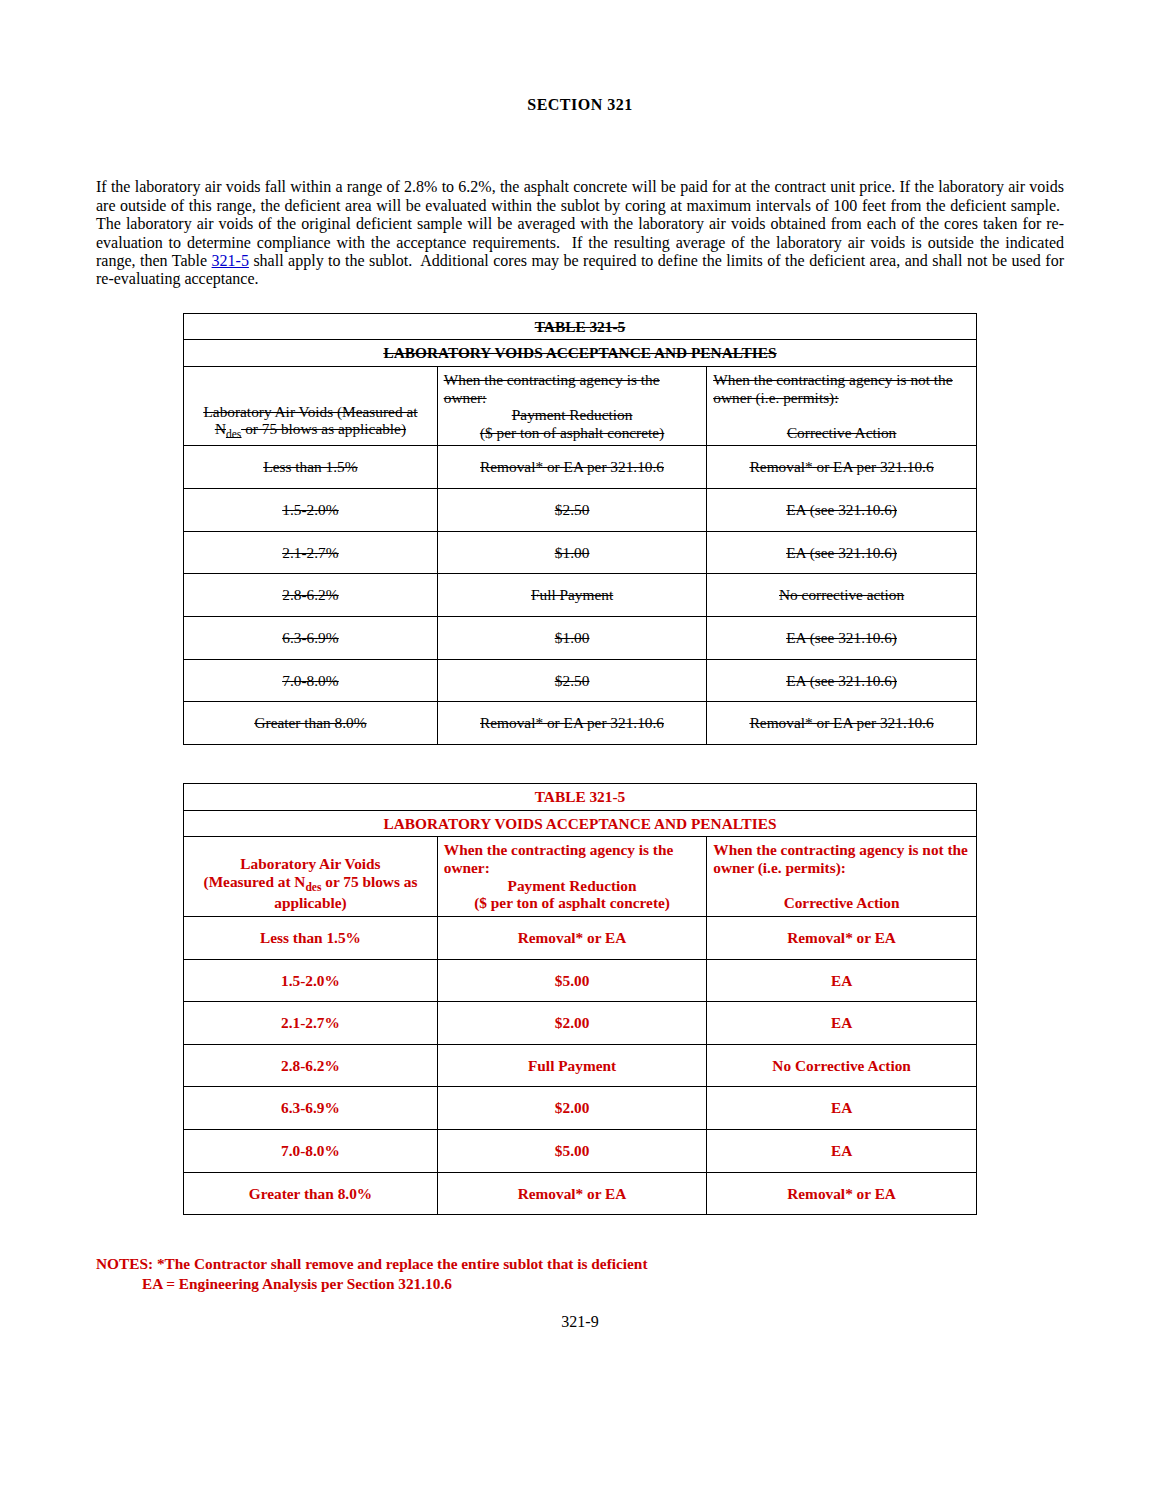SECTION 321
If the laboratory air voids fall within a range of 2.8% to 6.2%, the asphalt concrete will be paid for at the contract unit price. If the laboratory air voids are outside of this range, the deficient area will be evaluated within the sublot by coring at maximum intervals of 100 feet from the deficient sample. The laboratory air voids of the original deficient sample will be averaged with the laboratory air voids obtained from each of the cores taken for re-evaluation to determine compliance with the acceptance requirements. If the resulting average of the laboratory air voids is outside the indicated range, then Table 321-5 shall apply to the sublot. Additional cores may be required to define the limits of the deficient area, and shall not be used for re-evaluating acceptance.
| TABLE 321-5 |
| LABORATORY VOIDS ACCEPTANCE AND PENALTIES |
| Laboratory Air Voids (Measured at N des or 75 blows as applicable) | When the contracting agency is the owner: Payment Reduction ($ per ton of asphalt concrete) | When the contracting agency is not the owner (i.e. permits): Corrective Action |
| Less than 1.5% | Removal* or EA per 321.10.6 | Removal* or EA per 321.10.6 |
| 1.5-2.0% | $2.50 | EA (see 321.10.6) |
| 2.1-2.7% | $1.00 | EA (see 321.10.6) |
| 2.8-6.2% | Full Payment | No corrective action |
| 6.3-6.9% | $1.00 | EA (see 321.10.6) |
| 7.0-8.0% | $2.50 | EA (see 321.10.6) |
| Greater than 8.0% | Removal* or EA per 321.10.6 | Removal* or EA per 321.10.6 |
| TABLE 321-5 |
| LABORATORY VOIDS ACCEPTANCE AND PENALTIES |
| Laboratory Air Voids (Measured at N des or 75 blows as applicable) | When the contracting agency is the owner: Payment Reduction ($ per ton of asphalt concrete) | When the contracting agency is not the owner (i.e. permits): Corrective Action |
| Less than 1.5% | Removal* or EA | Removal* or EA |
| 1.5-2.0% | $5.00 | EA |
| 2.1-2.7% | $2.00 | EA |
| 2.8-6.2% | Full Payment | No Corrective Action |
| 6.3-6.9% | $2.00 | EA |
| 7.0-8.0% | $5.00 | EA |
| Greater than 8.0% | Removal* or EA | Removal* or EA |
NOTES: *The Contractor shall remove and replace the entire sublot that is deficient
EA = Engineering Analysis per Section 321.10.6
321-9